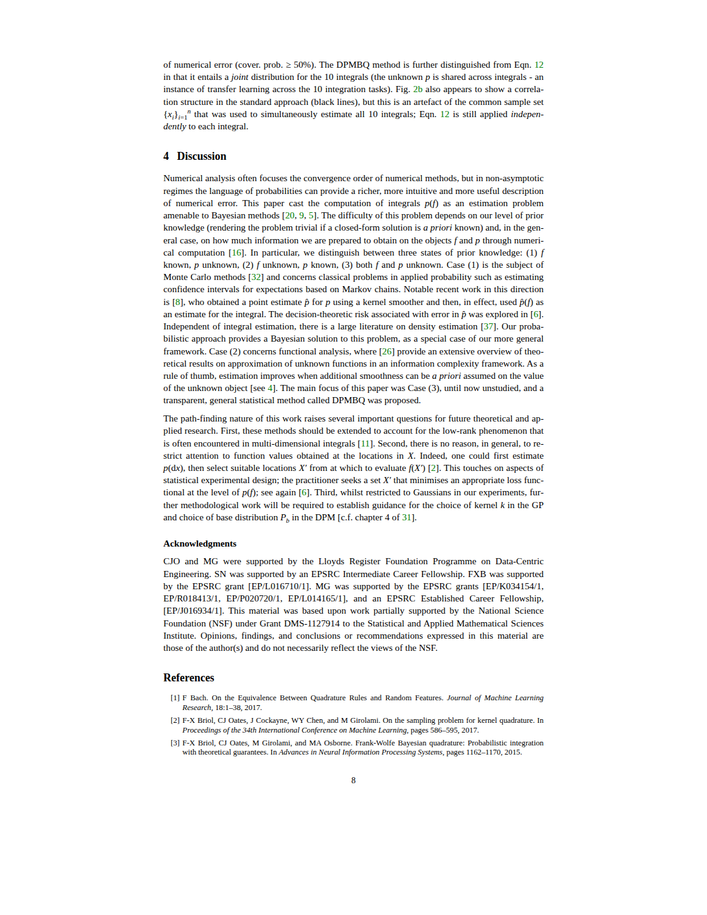of numerical error (cover. prob. ≥ 50%). The DPMBQ method is further distinguished from Eqn. 12 in that it entails a joint distribution for the 10 integrals (the unknown p is shared across integrals - an instance of transfer learning across the 10 integration tasks). Fig. 2b also appears to show a correlation structure in the standard approach (black lines), but this is an artefact of the common sample set {xi}i=1n that was used to simultaneously estimate all 10 integrals; Eqn. 12 is still applied independently to each integral.
4 Discussion
Numerical analysis often focuses the convergence order of numerical methods, but in non-asymptotic regimes the language of probabilities can provide a richer, more intuitive and more useful description of numerical error. This paper cast the computation of integrals p(f) as an estimation problem amenable to Bayesian methods [20, 9, 5]. The difficulty of this problem depends on our level of prior knowledge (rendering the problem trivial if a closed-form solution is a priori known) and, in the general case, on how much information we are prepared to obtain on the objects f and p through numerical computation [16]. In particular, we distinguish between three states of prior knowledge: (1) f known, p unknown, (2) f unknown, p known, (3) both f and p unknown. Case (1) is the subject of Monte Carlo methods [32] and concerns classical problems in applied probability such as estimating confidence intervals for expectations based on Markov chains. Notable recent work in this direction is [8], who obtained a point estimate p̂ for p using a kernel smoother and then, in effect, used p̂(f) as an estimate for the integral. The decision-theoretic risk associated with error in p̂ was explored in [6]. Independent of integral estimation, there is a large literature on density estimation [37]. Our probabilistic approach provides a Bayesian solution to this problem, as a special case of our more general framework. Case (2) concerns functional analysis, where [26] provide an extensive overview of theoretical results on approximation of unknown functions in an information complexity framework. As a rule of thumb, estimation improves when additional smoothness can be a priori assumed on the value of the unknown object [see 4]. The main focus of this paper was Case (3), until now unstudied, and a transparent, general statistical method called DPMBQ was proposed.
The path-finding nature of this work raises several important questions for future theoretical and applied research. First, these methods should be extended to account for the low-rank phenomenon that is often encountered in multi-dimensional integrals [11]. Second, there is no reason, in general, to restrict attention to function values obtained at the locations in X. Indeed, one could first estimate p(dx), then select suitable locations X′ from at which to evaluate f(X′) [2]. This touches on aspects of statistical experimental design; the practitioner seeks a set X′ that minimises an appropriate loss functional at the level of p(f); see again [6]. Third, whilst restricted to Gaussians in our experiments, further methodological work will be required to establish guidance for the choice of kernel k in the GP and choice of base distribution Pb in the DPM [c.f. chapter 4 of 31].
Acknowledgments
CJO and MG were supported by the Lloyds Register Foundation Programme on Data-Centric Engineering. SN was supported by an EPSRC Intermediate Career Fellowship. FXB was supported by the EPSRC grant [EP/L016710/1]. MG was supported by the EPSRC grants [EP/K034154/1, EP/R018413/1, EP/P020720/1, EP/L014165/1], and an EPSRC Established Career Fellowship, [EP/J016934/1]. This material was based upon work partially supported by the National Science Foundation (NSF) under Grant DMS-1127914 to the Statistical and Applied Mathematical Sciences Institute. Opinions, findings, and conclusions or recommendations expressed in this material are those of the author(s) and do not necessarily reflect the views of the NSF.
References
F Bach. On the Equivalence Between Quadrature Rules and Random Features. Journal of Machine Learning Research, 18:1–38, 2017.
F-X Briol, CJ Oates, J Cockayne, WY Chen, and M Girolami. On the sampling problem for kernel quadrature. In Proceedings of the 34th International Conference on Machine Learning, pages 586–595, 2017.
F-X Briol, CJ Oates, M Girolami, and MA Osborne. Frank-Wolfe Bayesian quadrature: Probabilistic integration with theoretical guarantees. In Advances in Neural Information Processing Systems, pages 1162–1170, 2015.
8